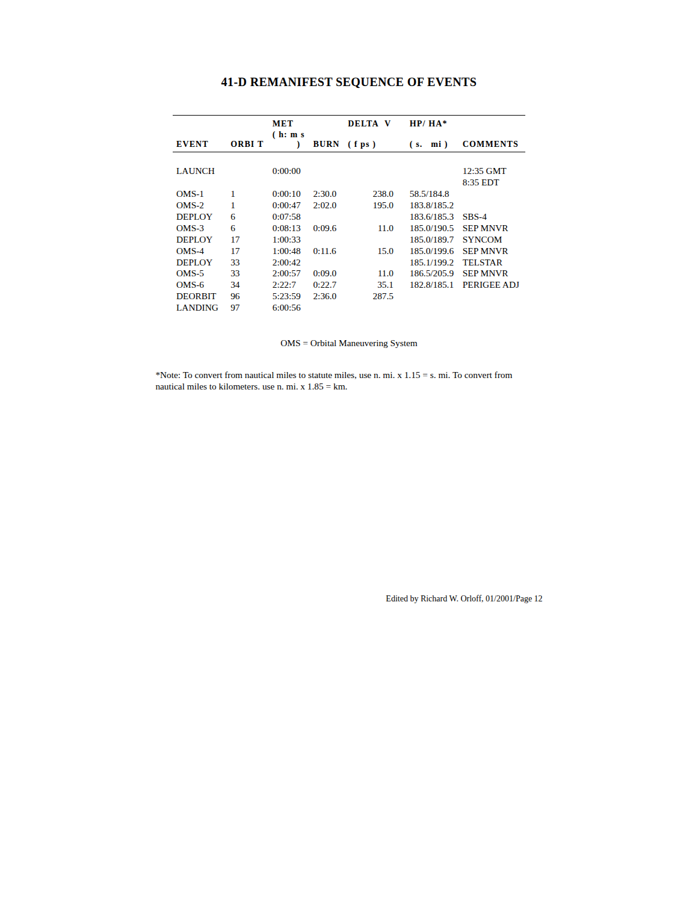41-D REMANIFEST SEQUENCE OF EVENTS
| | | MET | | DELTA V | HP/ HA* | |
| --- | --- | --- | --- | --- | --- | --- |
| EVENT | ORBI T | ( h: m s ) | BURN | ( f ps ) | ( s. mi ) | COMMENTS |
| LAUNCH | | 0:00:00 | | | | 12:35 GMT |
| | | | | | | 8:35 EDT |
| OMS-1 | 1 | 0:00:10 | 2:30.0 | 238.0 | 58.5/184.8 | |
| OMS-2 | 1 | 0:00:47 | 2:02.0 | 195.0 | 183.8/185.2 | |
| DEPLOY | 6 | 0:07:58 | | | 183.6/185.3 | SBS-4 |
| OMS-3 | 6 | 0:08:13 | 0:09.6 | 11.0 | 185.0/190.5 | SEP MNVR |
| DEPLOY | 17 | 1:00:33 | | | 185.0/189.7 | SYNCOM |
| OMS-4 | 17 | 1:00:48 | 0:11.6 | 15.0 | 185.0/199.6 | SEP MNVR |
| DEPLOY | 33 | 2:00:42 | | | 185.1/199.2 | TELSTAR |
| OMS-5 | 33 | 2:00:57 | 0:09.0 | 11.0 | 186.5/205.9 | SEP MNVR |
| OMS-6 | 34 | 2:22:7 | 0:22.7 | 35.1 | 182.8/185.1 | PERIGEE ADJ |
| DEORBIT | 96 | 5:23:59 | 2:36.0 | 287.5 | | |
| LANDING | 97 | 6:00:56 | | | | |
OMS = Orbital Maneuvering System
*Note: To convert from nautical miles to statute miles, use n. mi. x 1.15 = s. mi. To convert from nautical miles to kilometers. use n. mi. x 1.85 = km.
Edited by Richard W. Orloff, 01/2001/Page 12